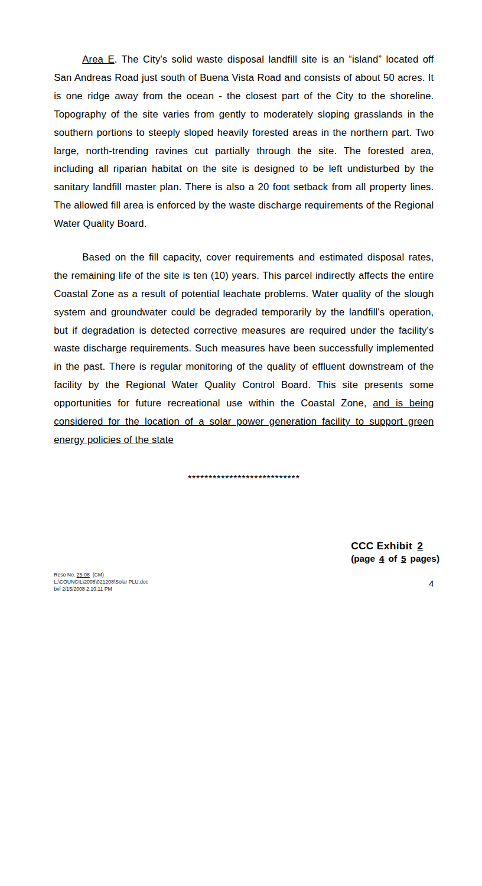Area E. The City's solid waste disposal landfill site is an “island” located off San Andreas Road just south of Buena Vista Road and consists of about 50 acres. It is one ridge away from the ocean - the closest part of the City to the shoreline. Topography of the site varies from gently to moderately sloping grasslands in the southern portions to steeply sloped heavily forested areas in the northern part. Two large, north-trending ravines cut partially through the site. The forested area, including all riparian habitat on the site is designed to be left undisturbed by the sanitary landfill master plan. There is also a 20 foot setback from all property lines. The allowed fill area is enforced by the waste discharge requirements of the Regional Water Quality Board.
Based on the fill capacity, cover requirements and estimated disposal rates, the remaining life of the site is ten (10) years. This parcel indirectly affects the entire Coastal Zone as a result of potential leachate problems. Water quality of the slough system and groundwater could be degraded temporarily by the landfill's operation, but if degradation is detected corrective measures are required under the facility's waste discharge requirements. Such measures have been successfully implemented in the past. There is regular monitoring of the quality of effluent downstream of the facility by the Regional Water Quality Control Board. This site presents some opportunities for future recreational use within the Coastal Zone, and is being considered for the location of a solar power generation facility to support green energy policies of the state
***************************
CCC Exhibit 2
(page 4 of 5 pages)
Reso No. 25-08 (CM) L:\COUNCIL\2008\021208\Solar PLU.doc bvf 2/15/2008 2:10:11 PM
4